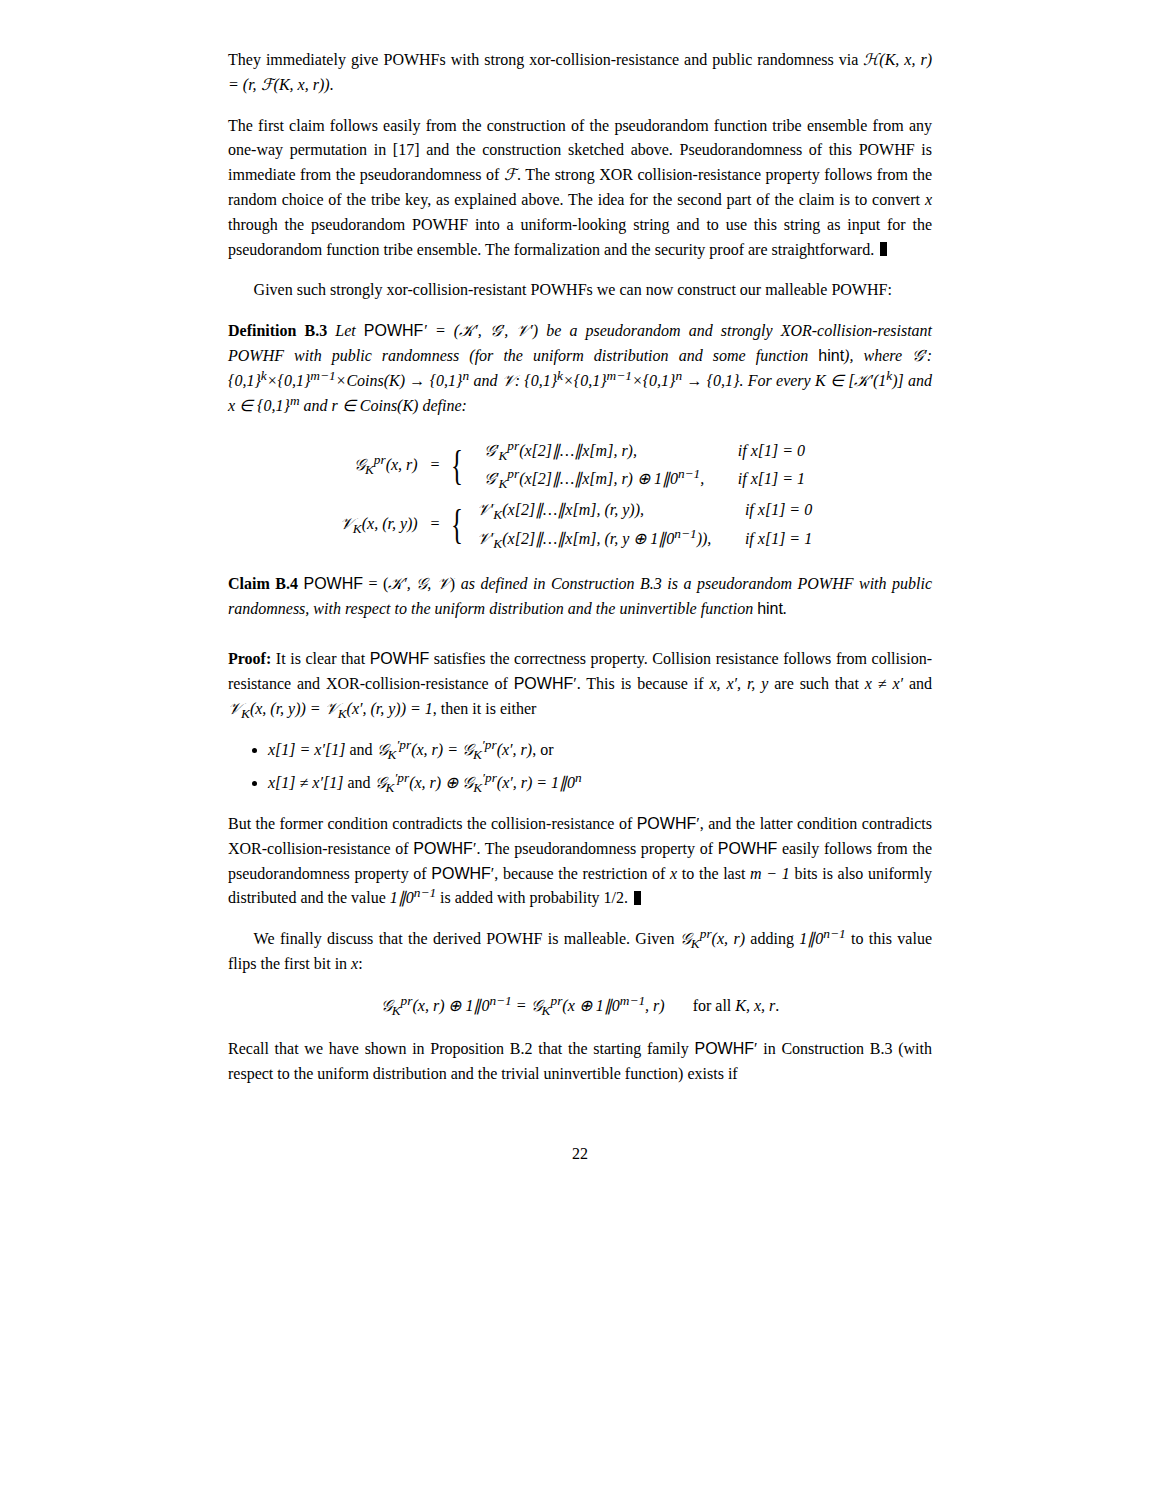They immediately give POWHFs with strong xor-collision-resistance and public randomness via ℋ(K, x, r) = (r, ℱ(K, x, r)).
The first claim follows easily from the construction of the pseudorandom function tribe ensemble from any one-way permutation in [17] and the construction sketched above. Pseudorandomness of this POWHF is immediate from the pseudorandomness of ℱ. The strong XOR collision-resistance property follows from the random choice of the tribe key, as explained above. The idea for the second part of the claim is to convert x through the pseudorandom POWHF into a uniform-looking string and to use this string as input for the pseudorandom function tribe ensemble. The formalization and the security proof are straightforward.
Given such strongly xor-collision-resistant POWHFs we can now construct our malleable POWHF:
Definition B.3 Let POWHF′ = (𝒦′, 𝒢′, 𝒱′) be a pseudorandom and strongly XOR-collision-resistant POWHF with public randomness (for the uniform distribution and some function hint), where 𝒢′: {0,1}k×{0,1}m−1×Coins(K) → {0,1}n and 𝒱: {0,1}k×{0,1}m−1×{0,1}n → {0,1}. For every K ∈ [𝒦′(1k)] and x ∈ {0,1}m and r ∈ Coins(K) define:
| 𝒢 K pr (x, r) | = | { | / 𝒢′ K pr (x[2]∥…∥x[m], r), / if x[1] = 0 / / 𝒢′ K pr (x[2]∥…∥x[m], r) ⊕ 1∥0 n−1 , / if x[1] = 1 / |
| 𝒱 K (x, (r, y)) | = | { | / 𝒱′ K (x[2]∥…∥x[m], (r, y)), / if x[1] = 0 / / 𝒱′ K (x[2]∥…∥x[m], (r, y ⊕ 1∥0 n−1 )), / if x[1] = 1 / |
Claim B.4 POWHF = (𝒦′, 𝒢, 𝒱) as defined in Construction B.3 is a pseudorandom POWHF with public randomness, with respect to the uniform distribution and the uninvertible function hint.
Proof: It is clear that POWHF satisfies the correctness property. Collision resistance follows from collision-resistance and XOR-collision-resistance of POWHF′. This is because if x, x′, r, y are such that x ≠ x′ and 𝒱K(x, (r, y)) = 𝒱K(x′, (r, y)) = 1, then it is either
x[1] = x′[1] and 𝒢K′pr(x, r) = 𝒢K′pr(x′, r), or
x[1] ≠ x′[1] and 𝒢K′pr(x, r) ⊕ 𝒢K′pr(x′, r) = 1∥0n
But the former condition contradicts the collision-resistance of POWHF′, and the latter condition contradicts XOR-collision-resistance of POWHF′. The pseudorandomness property of POWHF easily follows from the pseudorandomness property of POWHF′, because the restriction of x to the last m − 1 bits is also uniformly distributed and the value 1∥0n−1 is added with probability 1/2.
We finally discuss that the derived POWHF is malleable. Given 𝒢Kpr(x, r) adding 1∥0n−1 to this value flips the first bit in x:
𝒢Kpr(x, r) ⊕ 1∥0n−1 = 𝒢Kpr(x ⊕ 1∥0m−1, r) for all K, x, r.
Recall that we have shown in Proposition B.2 that the starting family POWHF′ in Construction B.3 (with respect to the uniform distribution and the trivial uninvertible function) exists if
22